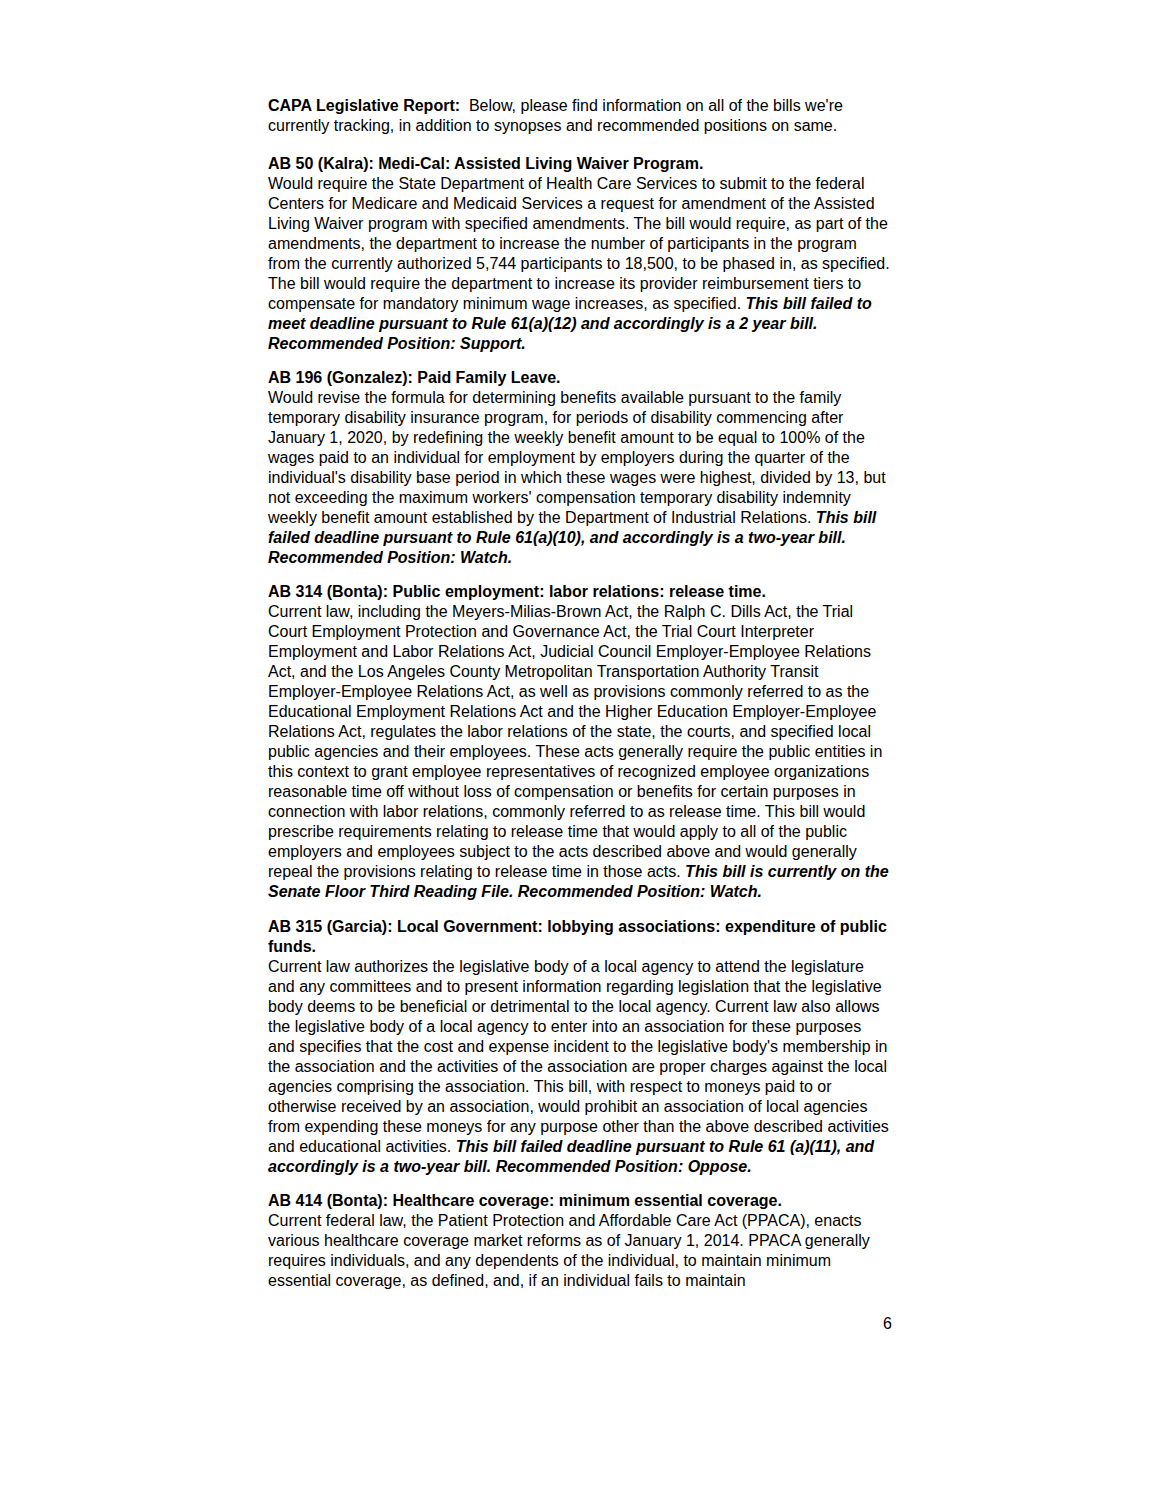CAPA Legislative Report: Below, please find information on all of the bills we're currently tracking, in addition to synopses and recommended positions on same.
AB 50 (Kalra): Medi-Cal: Assisted Living Waiver Program.
Would require the State Department of Health Care Services to submit to the federal Centers for Medicare and Medicaid Services a request for amendment of the Assisted Living Waiver program with specified amendments. The bill would require, as part of the amendments, the department to increase the number of participants in the program from the currently authorized 5,744 participants to 18,500, to be phased in, as specified. The bill would require the department to increase its provider reimbursement tiers to compensate for mandatory minimum wage increases, as specified. This bill failed to meet deadline pursuant to Rule 61(a)(12) and accordingly is a 2 year bill. Recommended Position: Support.
AB 196 (Gonzalez): Paid Family Leave.
Would revise the formula for determining benefits available pursuant to the family temporary disability insurance program, for periods of disability commencing after January 1, 2020, by redefining the weekly benefit amount to be equal to 100% of the wages paid to an individual for employment by employers during the quarter of the individual's disability base period in which these wages were highest, divided by 13, but not exceeding the maximum workers' compensation temporary disability indemnity weekly benefit amount established by the Department of Industrial Relations. This bill failed deadline pursuant to Rule 61(a)(10), and accordingly is a two-year bill. Recommended Position: Watch.
AB 314 (Bonta): Public employment: labor relations: release time.
Current law, including the Meyers-Milias-Brown Act, the Ralph C. Dills Act, the Trial Court Employment Protection and Governance Act, the Trial Court Interpreter Employment and Labor Relations Act, Judicial Council Employer-Employee Relations Act, and the Los Angeles County Metropolitan Transportation Authority Transit Employer-Employee Relations Act, as well as provisions commonly referred to as the Educational Employment Relations Act and the Higher Education Employer-Employee Relations Act, regulates the labor relations of the state, the courts, and specified local public agencies and their employees. These acts generally require the public entities in this context to grant employee representatives of recognized employee organizations reasonable time off without loss of compensation or benefits for certain purposes in connection with labor relations, commonly referred to as release time. This bill would prescribe requirements relating to release time that would apply to all of the public employers and employees subject to the acts described above and would generally repeal the provisions relating to release time in those acts. This bill is currently on the Senate Floor Third Reading File. Recommended Position: Watch.
AB 315 (Garcia): Local Government: lobbying associations: expenditure of public funds.
Current law authorizes the legislative body of a local agency to attend the legislature and any committees and to present information regarding legislation that the legislative body deems to be beneficial or detrimental to the local agency. Current law also allows the legislative body of a local agency to enter into an association for these purposes and specifies that the cost and expense incident to the legislative body's membership in the association and the activities of the association are proper charges against the local agencies comprising the association. This bill, with respect to moneys paid to or otherwise received by an association, would prohibit an association of local agencies from expending these moneys for any purpose other than the above described activities and educational activities. This bill failed deadline pursuant to Rule 61 (a)(11), and accordingly is a two-year bill. Recommended Position: Oppose.
AB 414 (Bonta): Healthcare coverage: minimum essential coverage.
Current federal law, the Patient Protection and Affordable Care Act (PPACA), enacts various healthcare coverage market reforms as of January 1, 2014. PPACA generally requires individuals, and any dependents of the individual, to maintain minimum essential coverage, as defined, and, if an individual fails to maintain
6